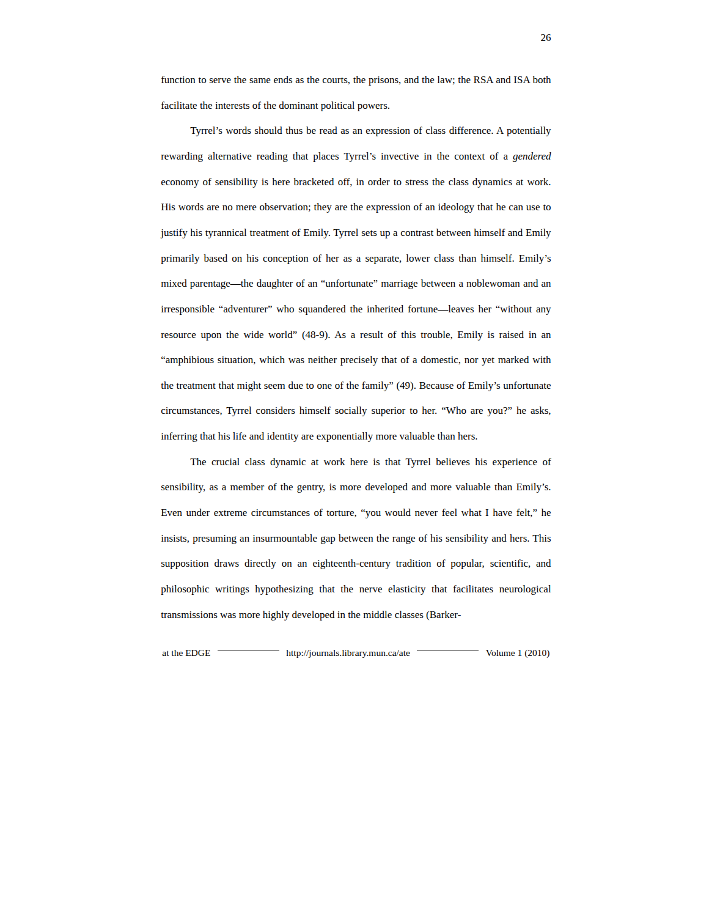26
function to serve the same ends as the courts, the prisons, and the law; the RSA and ISA both facilitate the interests of the dominant political powers.
Tyrrel’s words should thus be read as an expression of class difference. A potentially rewarding alternative reading that places Tyrrel’s invective in the context of a gendered economy of sensibility is here bracketed off, in order to stress the class dynamics at work. His words are no mere observation; they are the expression of an ideology that he can use to justify his tyrannical treatment of Emily. Tyrrel sets up a contrast between himself and Emily primarily based on his conception of her as a separate, lower class than himself. Emily’s mixed parentage—the daughter of an “unfortunate” marriage between a noblewoman and an irresponsible “adventurer” who squandered the inherited fortune—leaves her “without any resource upon the wide world” (48-9). As a result of this trouble, Emily is raised in an “amphibious situation, which was neither precisely that of a domestic, nor yet marked with the treatment that might seem due to one of the family” (49). Because of Emily’s unfortunate circumstances, Tyrrel considers himself socially superior to her. “Who are you?” he asks, inferring that his life and identity are exponentially more valuable than hers.
The crucial class dynamic at work here is that Tyrrel believes his experience of sensibility, as a member of the gentry, is more developed and more valuable than Emily’s. Even under extreme circumstances of torture, “you would never feel what I have felt,” he insists, presuming an insurmountable gap between the range of his sensibility and hers. This supposition draws directly on an eighteenth-century tradition of popular, scientific, and philosophic writings hypothesizing that the nerve elasticity that facilitates neurological transmissions was more highly developed in the middle classes (Barker-
at the EDGE http://journals.library.mun.ca/ate Volume 1 (2010)